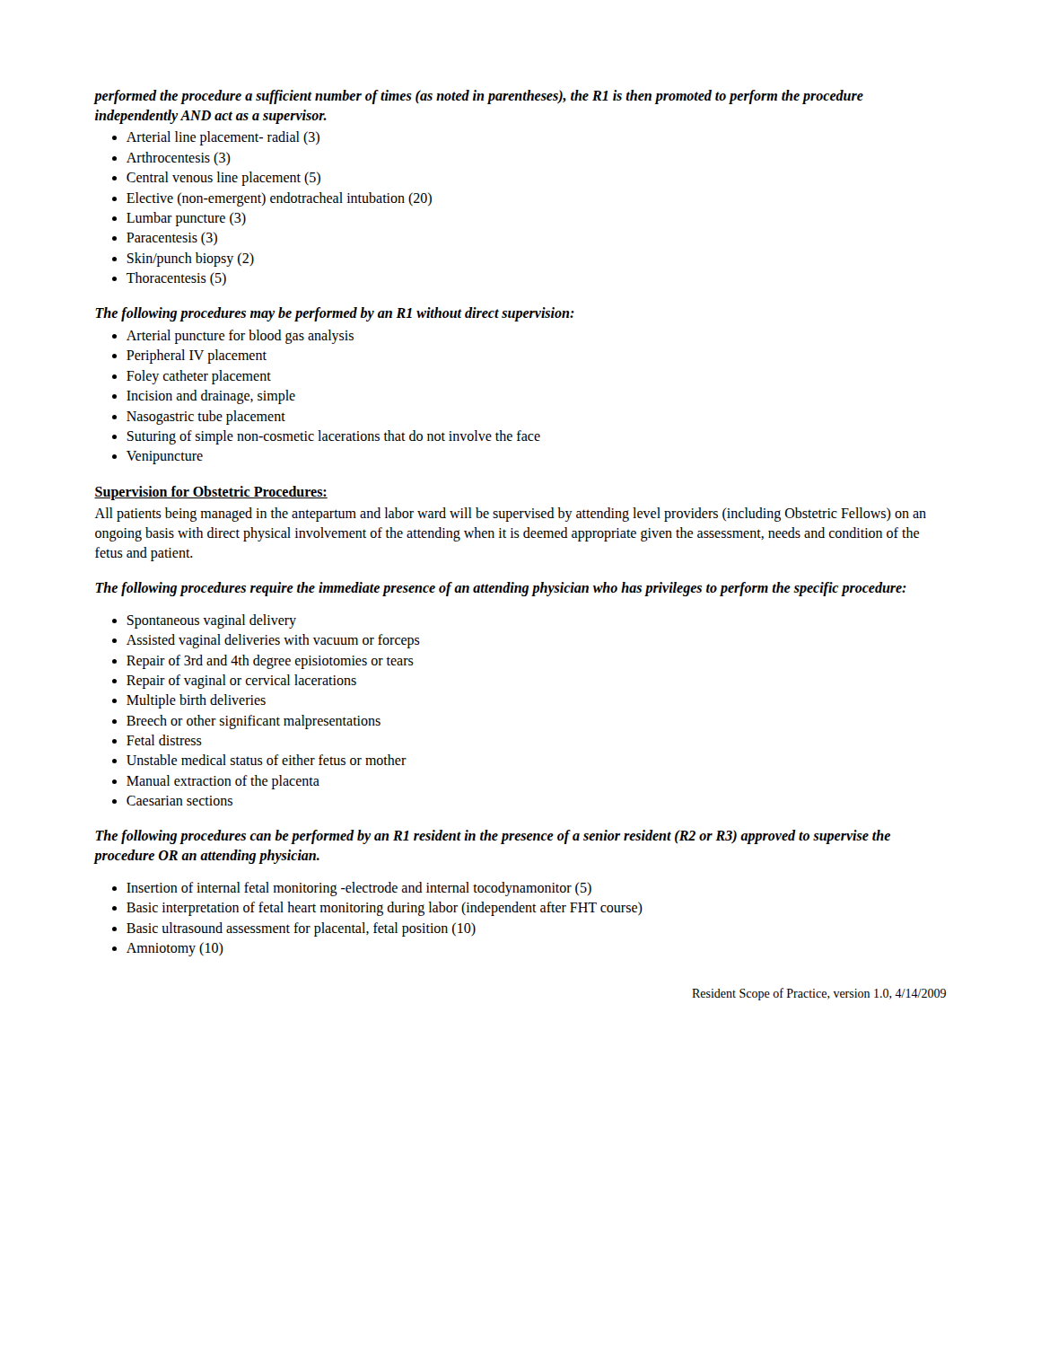performed the procedure a sufficient number of times (as noted in parentheses), the R1 is then promoted to perform the procedure independently AND act as a supervisor.
Arterial line placement- radial (3)
Arthrocentesis (3)
Central venous line placement (5)
Elective (non-emergent) endotracheal intubation (20)
Lumbar puncture (3)
Paracentesis (3)
Skin/punch biopsy (2)
Thoracentesis (5)
The following procedures may be performed by an R1 without direct supervision:
Arterial puncture for blood gas analysis
Peripheral IV placement
Foley catheter placement
Incision and drainage, simple
Nasogastric tube placement
Suturing of simple non-cosmetic lacerations that do not involve the face
Venipuncture
Supervision for Obstetric Procedures:
All patients being managed in the antepartum and labor ward will be supervised by attending level providers (including Obstetric Fellows) on an ongoing basis with direct physical involvement of the attending when it is deemed appropriate given the assessment, needs and condition of the fetus and patient.
The following procedures require the immediate presence of an attending physician who has privileges to perform the specific procedure:
Spontaneous vaginal delivery
Assisted vaginal deliveries with vacuum or forceps
Repair of 3rd and 4th degree episiotomies or tears
Repair of vaginal or cervical lacerations
Multiple birth deliveries
Breech or other significant malpresentations
Fetal distress
Unstable medical status of either fetus or mother
Manual extraction of the placenta
Caesarian sections
The following procedures can be performed by an R1 resident in the presence of a senior resident (R2 or R3) approved to supervise the procedure OR an attending physician.
Insertion of internal fetal monitoring -electrode and internal tocodynamonitor (5)
Basic interpretation of fetal heart monitoring during labor (independent after FHT course)
Basic ultrasound assessment for placental, fetal position (10)
Amniotomy (10)
Resident Scope of Practice, version 1.0, 4/14/2009